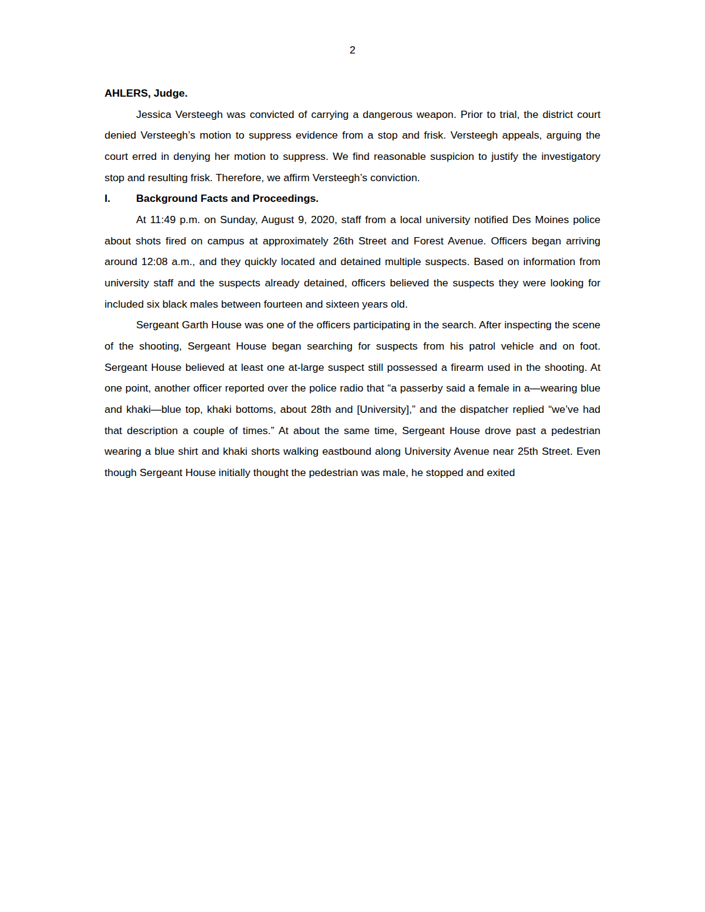2
AHLERS, Judge.
Jessica Versteegh was convicted of carrying a dangerous weapon. Prior to trial, the district court denied Versteegh’s motion to suppress evidence from a stop and frisk. Versteegh appeals, arguing the court erred in denying her motion to suppress. We find reasonable suspicion to justify the investigatory stop and resulting frisk. Therefore, we affirm Versteegh’s conviction.
I. Background Facts and Proceedings.
At 11:49 p.m. on Sunday, August 9, 2020, staff from a local university notified Des Moines police about shots fired on campus at approximately 26th Street and Forest Avenue. Officers began arriving around 12:08 a.m., and they quickly located and detained multiple suspects. Based on information from university staff and the suspects already detained, officers believed the suspects they were looking for included six black males between fourteen and sixteen years old.
Sergeant Garth House was one of the officers participating in the search. After inspecting the scene of the shooting, Sergeant House began searching for suspects from his patrol vehicle and on foot. Sergeant House believed at least one at-large suspect still possessed a firearm used in the shooting. At one point, another officer reported over the police radio that “a passerby said a female in a—wearing blue and khaki—blue top, khaki bottoms, about 28th and [University],” and the dispatcher replied “we’ve had that description a couple of times.” At about the same time, Sergeant House drove past a pedestrian wearing a blue shirt and khaki shorts walking eastbound along University Avenue near 25th Street. Even though Sergeant House initially thought the pedestrian was male, he stopped and exited